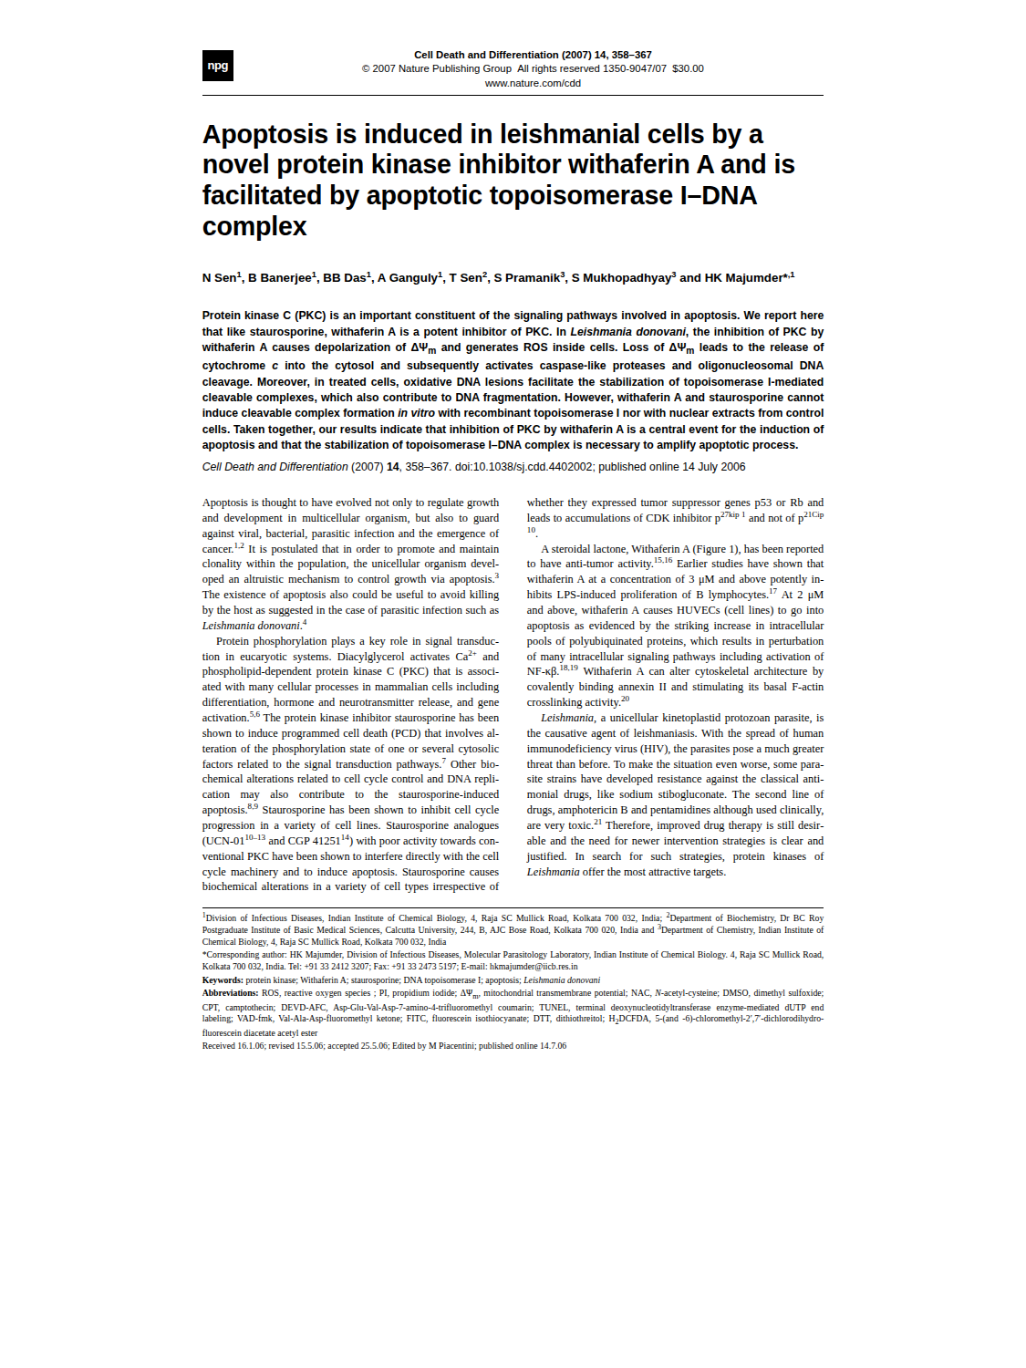npg
Cell Death and Differentiation (2007) 14, 358–367
© 2007 Nature Publishing Group All rights reserved 1350-9047/07 $30.00
www.nature.com/cdd
Apoptosis is induced in leishmanial cells by a novel protein kinase inhibitor withaferin A and is facilitated by apoptotic topoisomerase I–DNA complex
N Sen1, B Banerjee1, BB Das1, A Ganguly1, T Sen2, S Pramanik3, S Mukhopadhyay3 and HK Majumder*,1
Protein kinase C (PKC) is an important constituent of the signaling pathways involved in apoptosis. We report here that like staurosporine, withaferin A is a potent inhibitor of PKC. In Leishmania donovani, the inhibition of PKC by withaferin A causes depolarization of ΔΨm and generates ROS inside cells. Loss of ΔΨm leads to the release of cytochrome c into the cytosol and subsequently activates caspase-like proteases and oligonucleosomal DNA cleavage. Moreover, in treated cells, oxidative DNA lesions facilitate the stabilization of topoisomerase I-mediated cleavable complexes, which also contribute to DNA fragmentation. However, withaferin A and staurosporine cannot induce cleavable complex formation in vitro with recombinant topoisomerase I nor with nuclear extracts from control cells. Taken together, our results indicate that inhibition of PKC by withaferin A is a central event for the induction of apoptosis and that the stabilization of topoisomerase I–DNA complex is necessary to amplify apoptotic process.
Cell Death and Differentiation (2007) 14, 358–367. doi:10.1038/sj.cdd.4402002; published online 14 July 2006
Apoptosis is thought to have evolved not only to regulate growth and development in multicellular organism, but also to guard against viral, bacterial, parasitic infection and the emergence of cancer.1,2 It is postulated that in order to promote and maintain clonality within the population, the unicellular organism developed an altruistic mechanism to control growth via apoptosis.3 The existence of apoptosis also could be useful to avoid killing by the host as suggested in the case of parasitic infection such as Leishmania donovani.4
Protein phosphorylation plays a key role in signal transduction in eucaryotic systems. Diacylglycerol activates Ca2+ and phospholipid-dependent protein kinase C (PKC) that is associated with many cellular processes in mammalian cells including differentiation, hormone and neurotransmitter release, and gene activation.5,6 The protein kinase inhibitor staurosporine has been shown to induce programmed cell death (PCD) that involves alteration of the phosphorylation state of one or several cytosolic factors related to the signal transduction pathways.7 Other biochemical alterations related to cell cycle control and DNA replication may also contribute to the staurosporine-induced apoptosis.8,9 Staurosporine has been shown to inhibit cell cycle progression in a variety of cell lines. Staurosporine analogues (UCN-0110–13 and CGP 4125114) with poor activity towards conventional PKC have been shown to interfere directly with the cell cycle machinery and to induce apoptosis. Staurosporine causes biochemical alterations in a variety of cell types irrespective of whether they expressed tumor suppressor genes p53 or Rb and leads to accumulations of CDK inhibitor p27kip 1 and not of p21Cip 10.
A steroidal lactone, Withaferin A (Figure 1), has been reported to have anti-tumor activity.15,16 Earlier studies have shown that withaferin A at a concentration of 3 μM and above potently inhibits LPS-induced proliferation of B lymphocytes.17 At 2 μM and above, withaferin A causes HUVECs (cell lines) to go into apoptosis as evidenced by the striking increase in intracellular pools of polyubiquinated proteins, which results in perturbation of many intracellular signaling pathways including activation of NF-κβ.18,19 Withaferin A can alter cytoskeletal architecture by covalently binding annexin II and stimulating its basal F-actin crosslinking activity.20
Leishmania, a unicellular kinetoplastid protozoan parasite, is the causative agent of leishmaniasis. With the spread of human immunodeficiency virus (HIV), the parasites pose a much greater threat than before. To make the situation even worse, some parasite strains have developed resistance against the classical antimonial drugs, like sodium stibogluconate. The second line of drugs, amphotericin B and pentamidines although used clinically, are very toxic.21 Therefore, improved drug therapy is still desirable and the need for newer intervention strategies is clear and justified. In search for such strategies, protein kinases of Leishmania offer the most attractive targets.
1Division of Infectious Diseases, Indian Institute of Chemical Biology, 4, Raja SC Mullick Road, Kolkata 700 032, India; 2Department of Biochemistry, Dr BC Roy Postgraduate Institute of Basic Medical Sciences, Calcutta University, 244, B, AJC Bose Road, Kolkata 700 020, India and 3Department of Chemistry, Indian Institute of Chemical Biology, 4, Raja SC Mullick Road, Kolkata 700 032, India
*Corresponding author: HK Majumder, Division of Infectious Diseases, Molecular Parasitology Laboratory, Indian Institute of Chemical Biology. 4, Raja SC Mullick Road, Kolkata 700 032, India. Tel: +91 33 2412 3207; Fax: +91 33 2473 5197; E-mail: hkmajumder@iicb.res.in
Keywords: protein kinase; Withaferin A; staurosporine; DNA topoisomerase I; apoptosis; Leishmania donovani
Abbreviations: ROS, reactive oxygen species ; PI, propidium iodide; ΔΨm, mitochondrial transmembrane potential; NAC, N-acetyl-cysteine; DMSO, dimethyl sulfoxide; CPT, camptothecin; DEVD-AFC, Asp-Glu-Val-Asp-7-amino-4-trifluoromethyl coumarin; TUNEL, terminal deoxynucleotidyltransferase enzyme-mediated dUTP end labeling; VAD-fmk, Val-Ala-Asp-fluoromethyl ketone; FITC, fluorescein isothiocyanate; DTT, dithiothreitol; H2DCFDA, 5-(and -6)-chloromethyl-2′,7′-dichlorodihydro-fluorescein diacetate acetyl ester
Received 16.1.06; revised 15.5.06; accepted 25.5.06; Edited by M Piacentini; published online 14.7.06